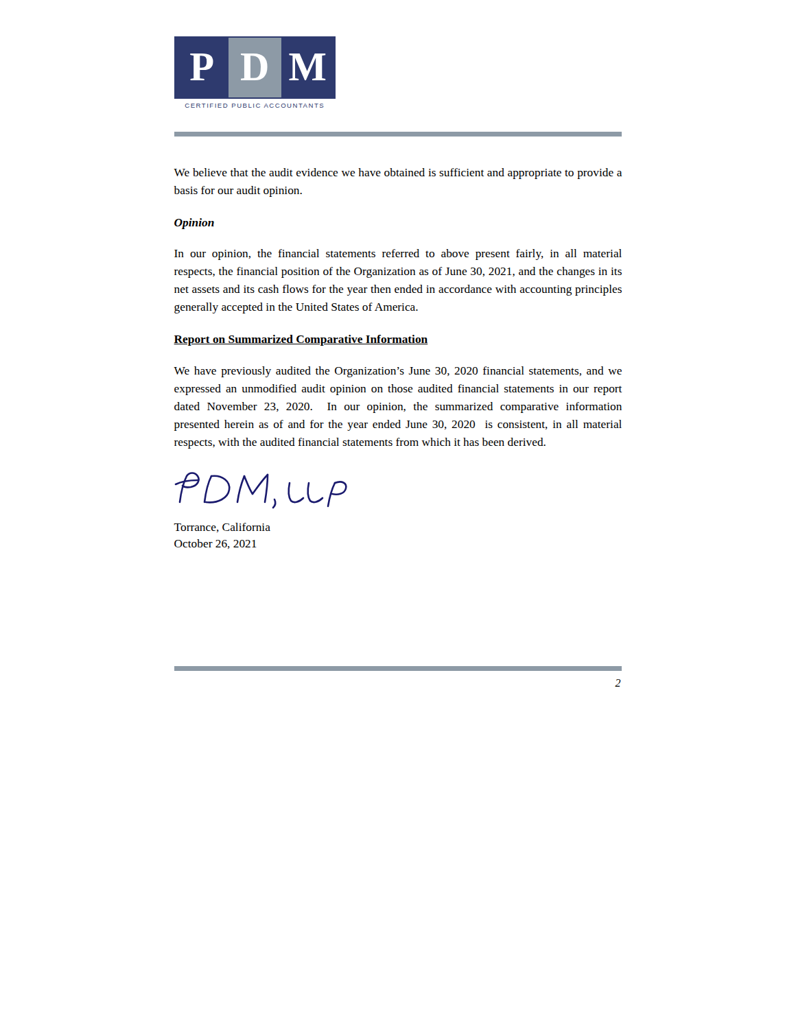P
D
M
CERTIFIED PUBLIC ACCOUNTANTS
We believe that the audit evidence we have obtained is sufficient and appropriate to provide a basis for our audit opinion.
Opinion
In our opinion, the financial statements referred to above present fairly, in all material respects, the financial position of the Organization as of June 30, 2021, and the changes in its net assets and its cash flows for the year then ended in accordance with accounting principles generally accepted in the United States of America.
Report on Summarized Comparative Information
We have previously audited the Organization’s June 30, 2020 financial statements, and we expressed an unmodified audit opinion on those audited financial statements in our report dated November 23, 2020. In our opinion, the summarized comparative information presented herein as of and for the year ended June 30, 2020 is consistent, in all material respects, with the audited financial statements from which it has been derived.
Torrance, California
October 26, 2021
2